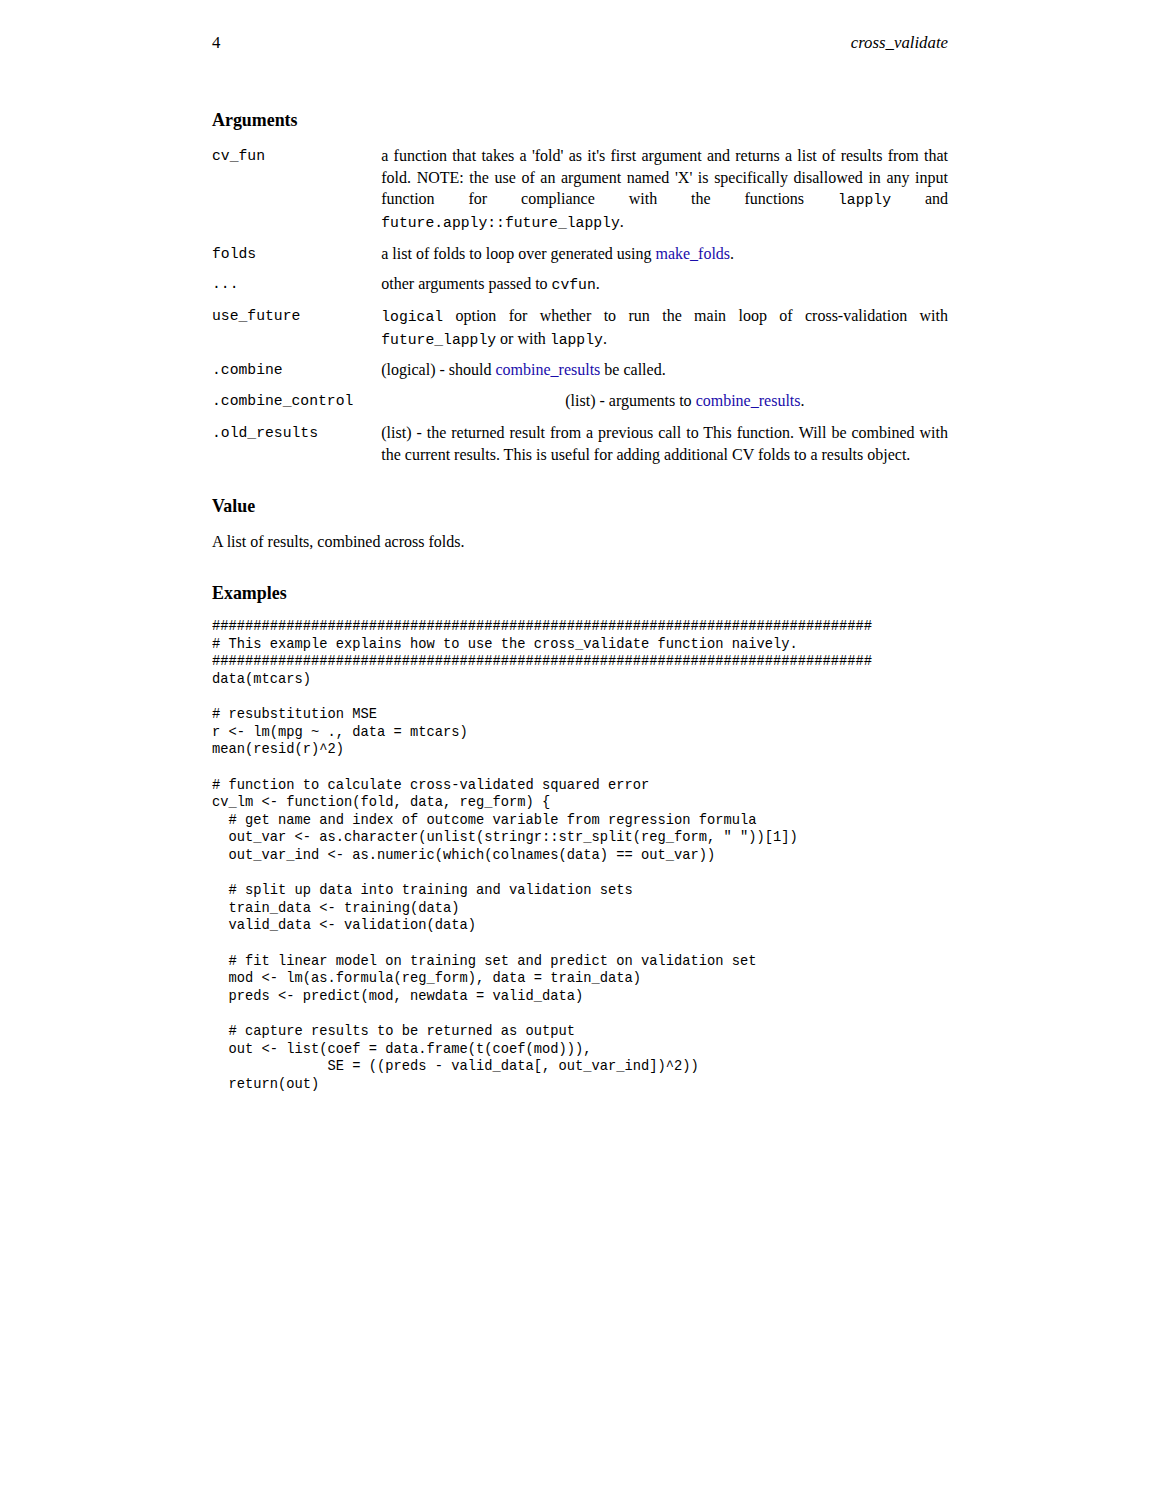4 cross_validate
Arguments
cv_fun
a function that takes a 'fold' as it's first argument and returns a list of results from that fold. NOTE: the use of an argument named 'X' is specifically disallowed in any input function for compliance with the functions lapply and future.apply::future_lapply.
folds
a list of folds to loop over generated using make_folds.
...
other arguments passed to cvfun.
use_future
logical option for whether to run the main loop of cross-validation with future_lapply or with lapply.
.combine
(logical) - should combine_results be called.
.combine_control
(list) - arguments to combine_results.
.old_results
(list) - the returned result from a previous call to This function. Will be combined with the current results. This is useful for adding additional CV folds to a results object.
Value
A list of results, combined across folds.
Examples
################################################################################
# This example explains how to use the cross_validate function naively.
################################################################################
data(mtcars)

# resubstitution MSE
r <- lm(mpg ~ ., data = mtcars)
mean(resid(r)^2)

# function to calculate cross-validated squared error
cv_lm <- function(fold, data, reg_form) {
  # get name and index of outcome variable from regression formula
  out_var <- as.character(unlist(stringr::str_split(reg_form, " "))[1])
  out_var_ind <- as.numeric(which(colnames(data) == out_var))

  # split up data into training and validation sets
  train_data <- training(data)
  valid_data <- validation(data)

  # fit linear model on training set and predict on validation set
  mod <- lm(as.formula(reg_form), data = train_data)
  preds <- predict(mod, newdata = valid_data)

  # capture results to be returned as output
  out <- list(coef = data.frame(t(coef(mod))),
              SE = ((preds - valid_data[, out_var_ind])^2))
  return(out)